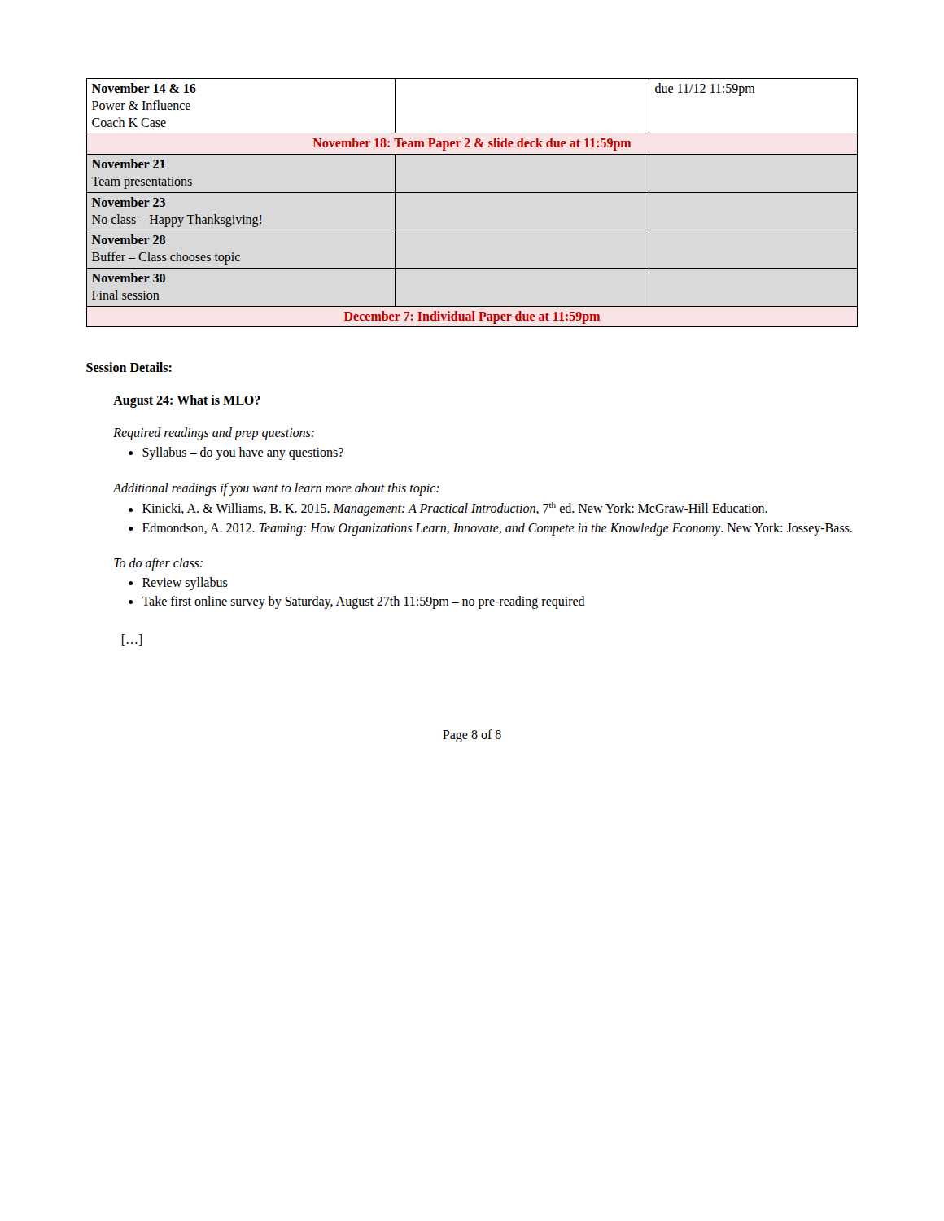| November 14 & 16 Power & Influence Coach K Case | | due 11/12 11:59pm |
| November 18: Team Paper 2 & slide deck due at 11:59pm |
| November 21 Team presentations | | |
| November 23 No class – Happy Thanksgiving! | | |
| November 28 Buffer – Class chooses topic | | |
| November 30 Final session | | |
| December 7: Individual Paper due at 11:59pm |
Session Details:
August 24: What is MLO?
Required readings and prep questions:
Syllabus – do you have any questions?
Additional readings if you want to learn more about this topic:
Kinicki, A. & Williams, B. K. 2015. Management: A Practical Introduction, 7th ed. New York: McGraw-Hill Education.
Edmondson, A. 2012. Teaming: How Organizations Learn, Innovate, and Compete in the Knowledge Economy. New York: Jossey-Bass.
To do after class:
Review syllabus
Take first online survey by Saturday, August 27th 11:59pm – no pre-reading required
[…]
Page 8 of 8